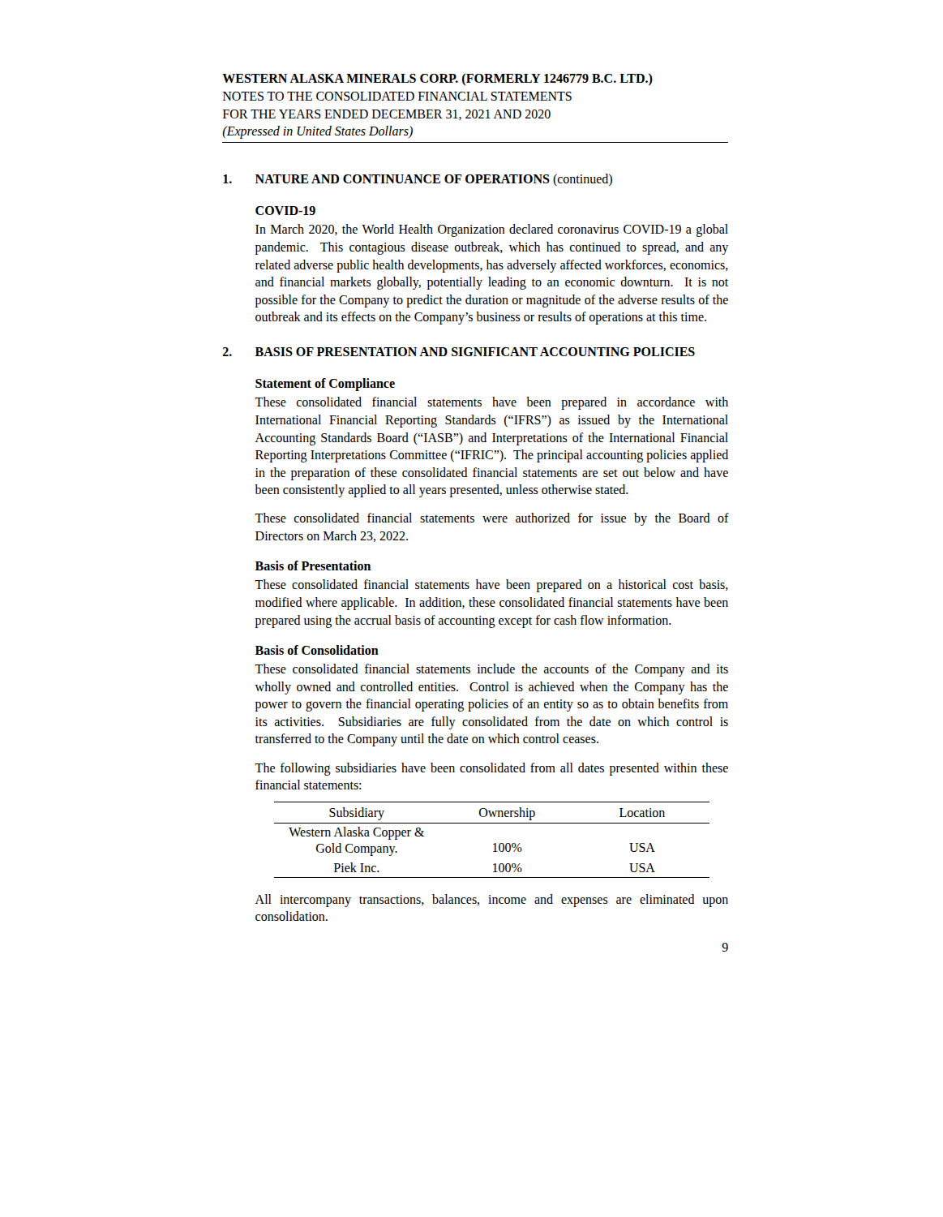WESTERN ALASKA MINERALS CORP. (FORMERLY 1246779 B.C. LTD.)
NOTES TO THE CONSOLIDATED FINANCIAL STATEMENTS
FOR THE YEARS ENDED DECEMBER 31, 2021 AND 2020
(Expressed in United States Dollars)
1.
NATURE AND CONTINUANCE OF OPERATIONS (continued)
COVID-19
In March 2020, the World Health Organization declared coronavirus COVID-19 a global pandemic. This contagious disease outbreak, which has continued to spread, and any related adverse public health developments, has adversely affected workforces, economics, and financial markets globally, potentially leading to an economic downturn. It is not possible for the Company to predict the duration or magnitude of the adverse results of the outbreak and its effects on the Company’s business or results of operations at this time.
2.
BASIS OF PRESENTATION AND SIGNIFICANT ACCOUNTING POLICIES
Statement of Compliance
These consolidated financial statements have been prepared in accordance with International Financial Reporting Standards (“IFRS”) as issued by the International Accounting Standards Board (“IASB”) and Interpretations of the International Financial Reporting Interpretations Committee (“IFRIC”). The principal accounting policies applied in the preparation of these consolidated financial statements are set out below and have been consistently applied to all years presented, unless otherwise stated.
These consolidated financial statements were authorized for issue by the Board of Directors on March 23, 2022.
Basis of Presentation
These consolidated financial statements have been prepared on a historical cost basis, modified where applicable. In addition, these consolidated financial statements have been prepared using the accrual basis of accounting except for cash flow information.
Basis of Consolidation
These consolidated financial statements include the accounts of the Company and its wholly owned and controlled entities. Control is achieved when the Company has the power to govern the financial operating policies of an entity so as to obtain benefits from its activities. Subsidiaries are fully consolidated from the date on which control is transferred to the Company until the date on which control ceases.
The following subsidiaries have been consolidated from all dates presented within these financial statements:
| Subsidiary | Ownership | Location |
| --- | --- | --- |
| Western Alaska Copper & Gold Company. | 100% | USA |
| Piek Inc. | 100% | USA |
All intercompany transactions, balances, income and expenses are eliminated upon consolidation.
9